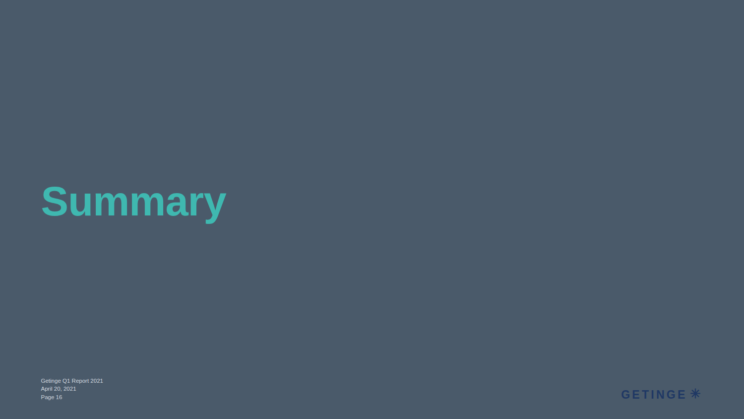Summary
Getinge Q1 Report 2021
April 20, 2021
Page 16
GETINGE✳